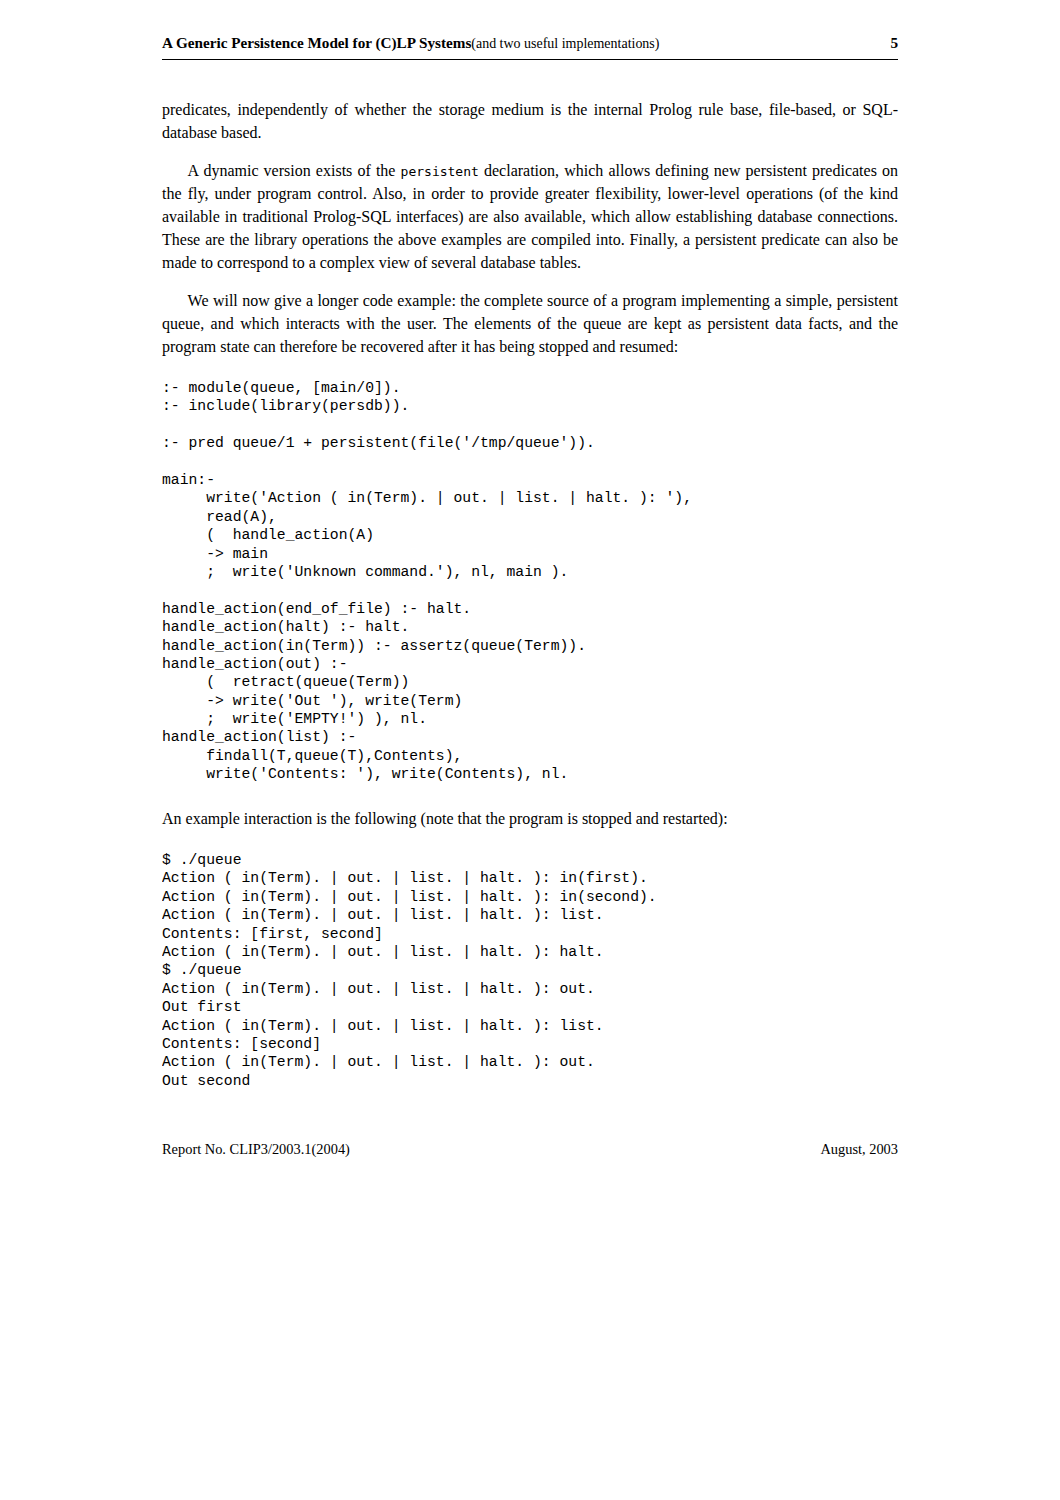A Generic Persistence Model for (C)LP Systems(and two useful implementations)
5
predicates, independently of whether the storage medium is the internal Prolog rule base, file-based, or SQL-database based.
A dynamic version exists of the persistent declaration, which allows defining new persistent predicates on the fly, under program control. Also, in order to provide greater flexibility, lower-level operations (of the kind available in traditional Prolog-SQL interfaces) are also available, which allow establishing database connections. These are the library operations the above examples are compiled into. Finally, a persistent predicate can also be made to correspond to a complex view of several database tables.
We will now give a longer code example: the complete source of a program implementing a simple, persistent queue, and which interacts with the user. The elements of the queue are kept as persistent data facts, and the program state can therefore be recovered after it has being stopped and resumed:
:- module(queue, [main/0]).
:- include(library(persdb)).

:- pred queue/1 + persistent(file('/tmp/queue')).

main:-
     write('Action ( in(Term). | out. | list. | halt. ): '),
     read(A),
     (  handle_action(A)
     -> main
     ;  write('Unknown command.'), nl, main ).

handle_action(end_of_file) :- halt.
handle_action(halt) :- halt.
handle_action(in(Term)) :- assertz(queue(Term)).
handle_action(out) :-
     (  retract(queue(Term))
     -> write('Out '), write(Term)
     ;  write('EMPTY!') ), nl.
handle_action(list) :-
     findall(T,queue(T),Contents),
     write('Contents: '), write(Contents), nl.
An example interaction is the following (note that the program is stopped and restarted):
$ ./queue
Action ( in(Term). | out. | list. | halt. ): in(first).
Action ( in(Term). | out. | list. | halt. ): in(second).
Action ( in(Term). | out. | list. | halt. ): list.
Contents: [first, second]
Action ( in(Term). | out. | list. | halt. ): halt.
$ ./queue
Action ( in(Term). | out. | list. | halt. ): out.
Out first
Action ( in(Term). | out. | list. | halt. ): list.
Contents: [second]
Action ( in(Term). | out. | list. | halt. ): out.
Out second
Report No. CLIP3/2003.1(2004)
August, 2003